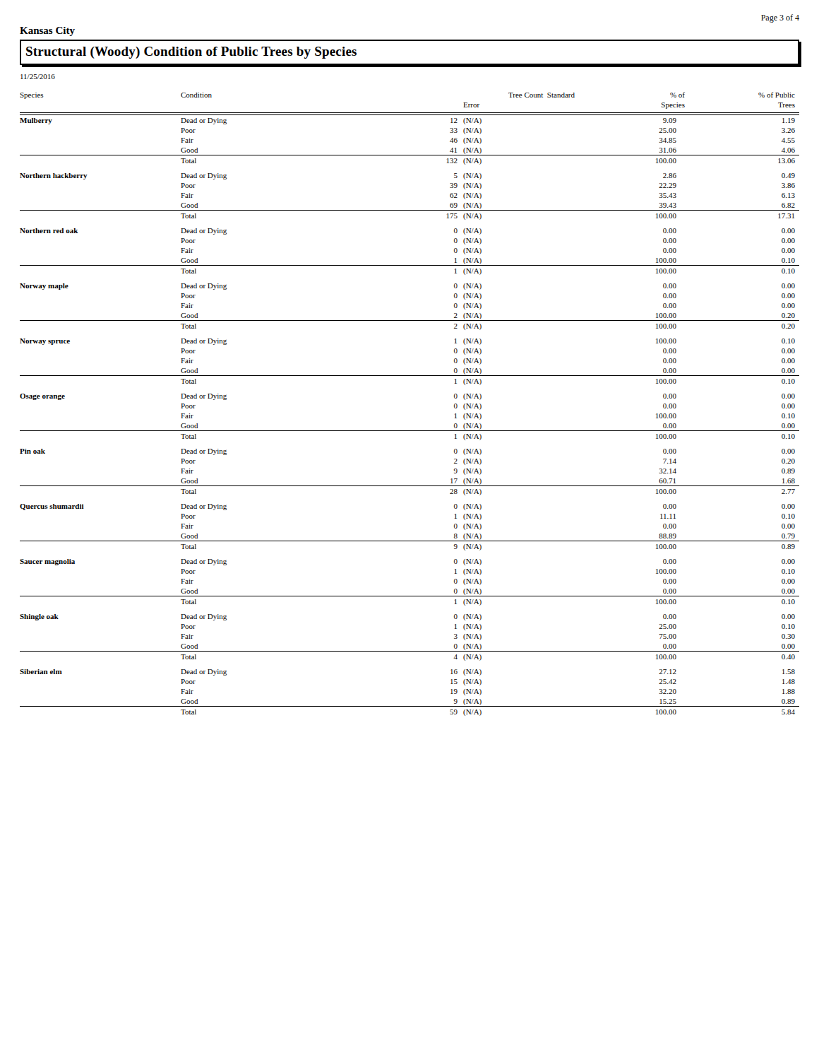Page 3 of 4
Kansas City
Structural (Woody) Condition of Public Trees by Species
11/25/2016
| Species | Condition | Tree Count Standard | % of | % of Public |
| --- | --- | --- | --- | --- |
| | | | Error | Species | Trees |
| Mulberry | Dead or Dying | 12 | (N/A) | 9.09 | 1.19 |
| | Poor | 33 | (N/A) | 25.00 | 3.26 |
| | Fair | 46 | (N/A) | 34.85 | 4.55 |
| | Good | 41 | (N/A) | 31.06 | 4.06 |
| | Total | 132 | (N/A) | 100.00 | 13.06 |
| Northern hackberry | Dead or Dying | 5 | (N/A) | 2.86 | 0.49 |
| | Poor | 39 | (N/A) | 22.29 | 3.86 |
| | Fair | 62 | (N/A) | 35.43 | 6.13 |
| | Good | 69 | (N/A) | 39.43 | 6.82 |
| | Total | 175 | (N/A) | 100.00 | 17.31 |
| Northern red oak | Dead or Dying | 0 | (N/A) | 0.00 | 0.00 |
| | Poor | 0 | (N/A) | 0.00 | 0.00 |
| | Fair | 0 | (N/A) | 0.00 | 0.00 |
| | Good | 1 | (N/A) | 100.00 | 0.10 |
| | Total | 1 | (N/A) | 100.00 | 0.10 |
| Norway maple | Dead or Dying | 0 | (N/A) | 0.00 | 0.00 |
| | Poor | 0 | (N/A) | 0.00 | 0.00 |
| | Fair | 0 | (N/A) | 0.00 | 0.00 |
| | Good | 2 | (N/A) | 100.00 | 0.20 |
| | Total | 2 | (N/A) | 100.00 | 0.20 |
| Norway spruce | Dead or Dying | 1 | (N/A) | 100.00 | 0.10 |
| | Poor | 0 | (N/A) | 0.00 | 0.00 |
| | Fair | 0 | (N/A) | 0.00 | 0.00 |
| | Good | 0 | (N/A) | 0.00 | 0.00 |
| | Total | 1 | (N/A) | 100.00 | 0.10 |
| Osage orange | Dead or Dying | 0 | (N/A) | 0.00 | 0.00 |
| | Poor | 0 | (N/A) | 0.00 | 0.00 |
| | Fair | 1 | (N/A) | 100.00 | 0.10 |
| | Good | 0 | (N/A) | 0.00 | 0.00 |
| | Total | 1 | (N/A) | 100.00 | 0.10 |
| Pin oak | Dead or Dying | 0 | (N/A) | 0.00 | 0.00 |
| | Poor | 2 | (N/A) | 7.14 | 0.20 |
| | Fair | 9 | (N/A) | 32.14 | 0.89 |
| | Good | 17 | (N/A) | 60.71 | 1.68 |
| | Total | 28 | (N/A) | 100.00 | 2.77 |
| Quercus shumardii | Dead or Dying | 0 | (N/A) | 0.00 | 0.00 |
| | Poor | 1 | (N/A) | 11.11 | 0.10 |
| | Fair | 0 | (N/A) | 0.00 | 0.00 |
| | Good | 8 | (N/A) | 88.89 | 0.79 |
| | Total | 9 | (N/A) | 100.00 | 0.89 |
| Saucer magnolia | Dead or Dying | 0 | (N/A) | 0.00 | 0.00 |
| | Poor | 1 | (N/A) | 100.00 | 0.10 |
| | Fair | 0 | (N/A) | 0.00 | 0.00 |
| | Good | 0 | (N/A) | 0.00 | 0.00 |
| | Total | 1 | (N/A) | 100.00 | 0.10 |
| Shingle oak | Dead or Dying | 0 | (N/A) | 0.00 | 0.00 |
| | Poor | 1 | (N/A) | 25.00 | 0.10 |
| | Fair | 3 | (N/A) | 75.00 | 0.30 |
| | Good | 0 | (N/A) | 0.00 | 0.00 |
| | Total | 4 | (N/A) | 100.00 | 0.40 |
| Siberian elm | Dead or Dying | 16 | (N/A) | 27.12 | 1.58 |
| | Poor | 15 | (N/A) | 25.42 | 1.48 |
| | Fair | 19 | (N/A) | 32.20 | 1.88 |
| | Good | 9 | (N/A) | 15.25 | 0.89 |
| | Total | 59 | (N/A) | 100.00 | 5.84 |